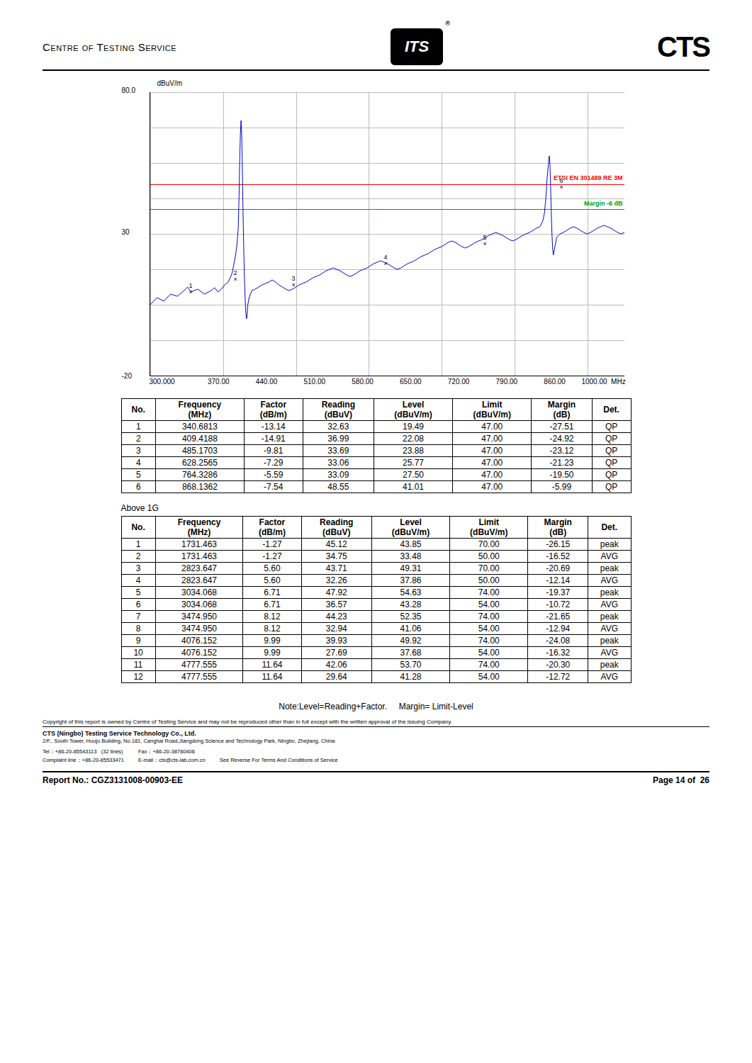Centre of Testing Service
ITS®
CTS
dBuV/m 80.0 30 -20
ETSI EN 301489 RE 3M
Margin -6 dB
1×
2×
3×
4×
5×
6×
300.000 370.00 440.00 510.00 580.00 650.00 720.00 790.00 860.00 1000.00 MHz
| No. | Frequency (MHz) | Factor (dB/m) | Reading (dBuV) | Level (dBuV/m) | Limit (dBuV/m) | Margin (dB) | Det. |
| --- | --- | --- | --- | --- | --- | --- | --- |
| 1 | 340.6813 | -13.14 | 32.63 | 19.49 | 47.00 | -27.51 | QP |
| 2 | 409.4188 | -14.91 | 36.99 | 22.08 | 47.00 | -24.92 | QP |
| 3 | 485.1703 | -9.81 | 33.69 | 23.88 | 47.00 | -23.12 | QP |
| 4 | 628.2565 | -7.29 | 33.06 | 25.77 | 47.00 | -21.23 | QP |
| 5 | 764.3286 | -5.59 | 33.09 | 27.50 | 47.00 | -19.50 | QP |
| 6 | 868.1362 | -7.54 | 48.55 | 41.01 | 47.00 | -5.99 | QP |
Above 1G
| No. | Frequency (MHz) | Factor (dB/m) | Reading (dBuV) | Level (dBuV/m) | Limit (dBuV/m) | Margin (dB) | Det. |
| --- | --- | --- | --- | --- | --- | --- | --- |
| 1 | 1731.463 | -1.27 | 45.12 | 43.85 | 70.00 | -26.15 | peak |
| 2 | 1731.463 | -1.27 | 34.75 | 33.48 | 50.00 | -16.52 | AVG |
| 3 | 2823.647 | 5.60 | 43.71 | 49.31 | 70.00 | -20.69 | peak |
| 4 | 2823.647 | 5.60 | 32.26 | 37.86 | 50.00 | -12.14 | AVG |
| 5 | 3034.068 | 6.71 | 47.92 | 54.63 | 74.00 | -19.37 | peak |
| 6 | 3034.068 | 6.71 | 36.57 | 43.28 | 54.00 | -10.72 | AVG |
| 7 | 3474.950 | 8.12 | 44.23 | 52.35 | 74.00 | -21.65 | peak |
| 8 | 3474.950 | 8.12 | 32.94 | 41.06 | 54.00 | -12.94 | AVG |
| 9 | 4076.152 | 9.99 | 39.93 | 49.92 | 74.00 | -24.08 | peak |
| 10 | 4076.152 | 9.99 | 27.69 | 37.68 | 54.00 | -16.32 | AVG |
| 11 | 4777.555 | 11.64 | 42.06 | 53.70 | 74.00 | -20.30 | peak |
| 12 | 4777.555 | 11.64 | 29.64 | 41.28 | 54.00 | -12.72 | AVG |
Note:Level=Reading+Factor. Margin= Limit-Level
Copyright of this report is owned by Centre of Testing Service and may not be reproduced other than in full except with the written approval of the issuing Company.
CTS (Ningbo) Testing Service Technology Co., Ltd.
2/F., South Tower, Huoju Building, No.181, Canghai Road,Jiangdong Science and Technology Park, Ningbo, Zhejiang, China
| Tel：+86-20-85543113 (32 lines) | Fax：+86-20-38780406 | |
| Complaint line：+86-20-85533471 | E-mail：cts@cts-lab.com.cn | See Reverse For Terms And Conditions of Service |
Report No.: CGZ3131008-00903-EE Page 14 of 26